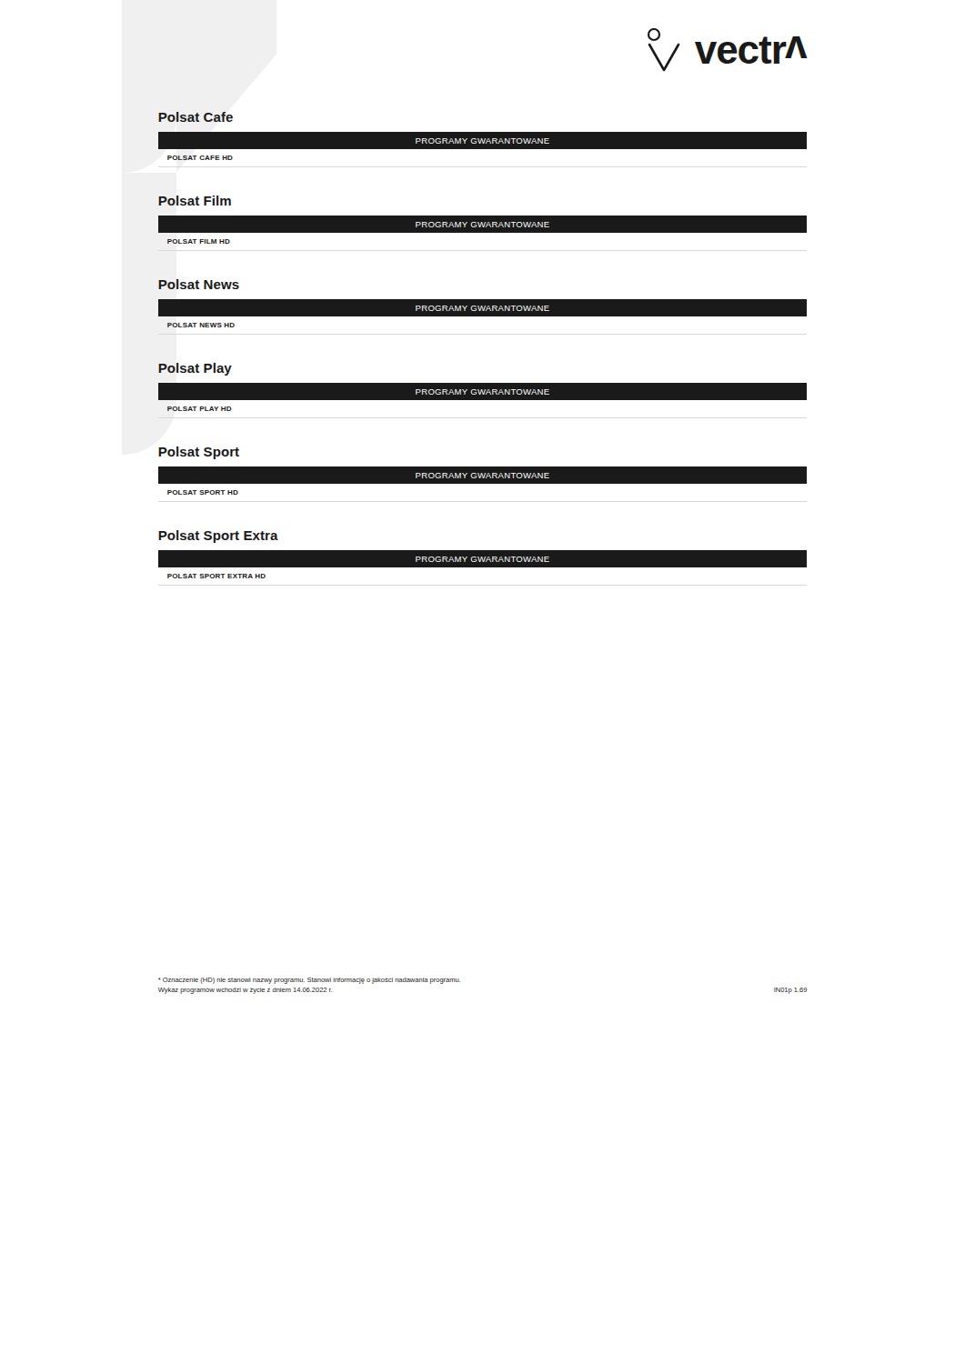vectrv
Polsat Cafe
PROGRAMY GWARANTOWANE
POLSAT CAFE HD
Polsat Film
PROGRAMY GWARANTOWANE
POLSAT FILM HD
Polsat News
PROGRAMY GWARANTOWANE
POLSAT NEWS HD
Polsat Play
PROGRAMY GWARANTOWANE
POLSAT PLAY HD
Polsat Sport
PROGRAMY GWARANTOWANE
POLSAT SPORT HD
Polsat Sport Extra
PROGRAMY GWARANTOWANE
POLSAT SPORT EXTRA HD
* Oznaczenie (HD) nie stanowi nazwy programu. Stanowi informację o jakości nadawania programu.
Wykaz programów wchodzi w życie z dniem 14.06.2022 r.
IN01p 1.69